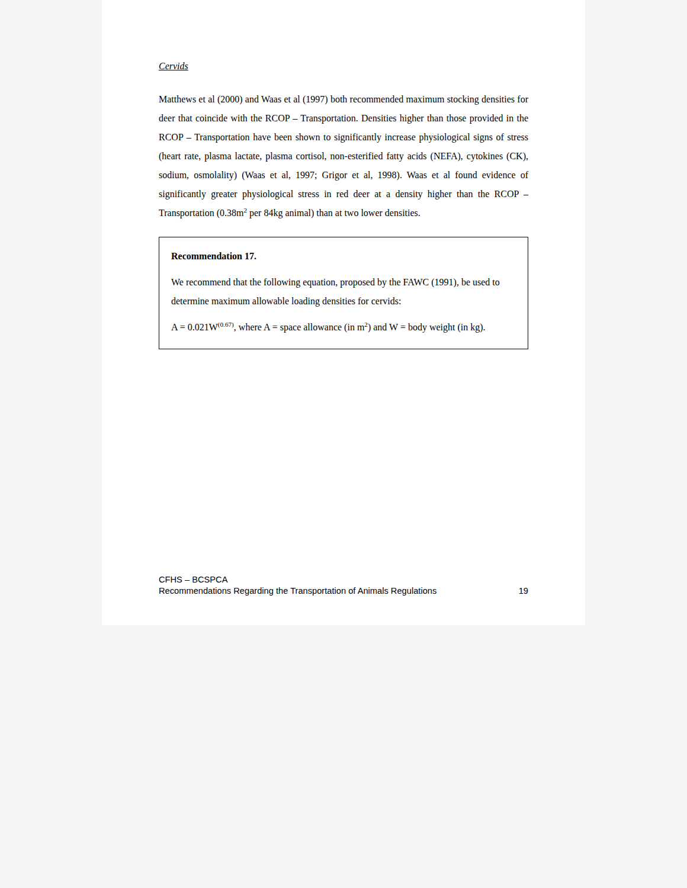Cervids
Matthews et al (2000) and Waas et al (1997) both recommended maximum stocking densities for deer that coincide with the RCOP – Transportation. Densities higher than those provided in the RCOP – Transportation have been shown to significantly increase physiological signs of stress (heart rate, plasma lactate, plasma cortisol, non-esterified fatty acids (NEFA), cytokines (CK), sodium, osmolality) (Waas et al, 1997; Grigor et al, 1998). Waas et al found evidence of significantly greater physiological stress in red deer at a density higher than the RCOP – Transportation (0.38m2 per 84kg animal) than at two lower densities.
Recommendation 17.
We recommend that the following equation, proposed by the FAWC (1991), be used to determine maximum allowable loading densities for cervids:
A = 0.021W(0.67), where A = space allowance (in m2) and W = body weight (in kg).
CFHS – BCSPCA
Recommendations Regarding the Transportation of Animals Regulations
19